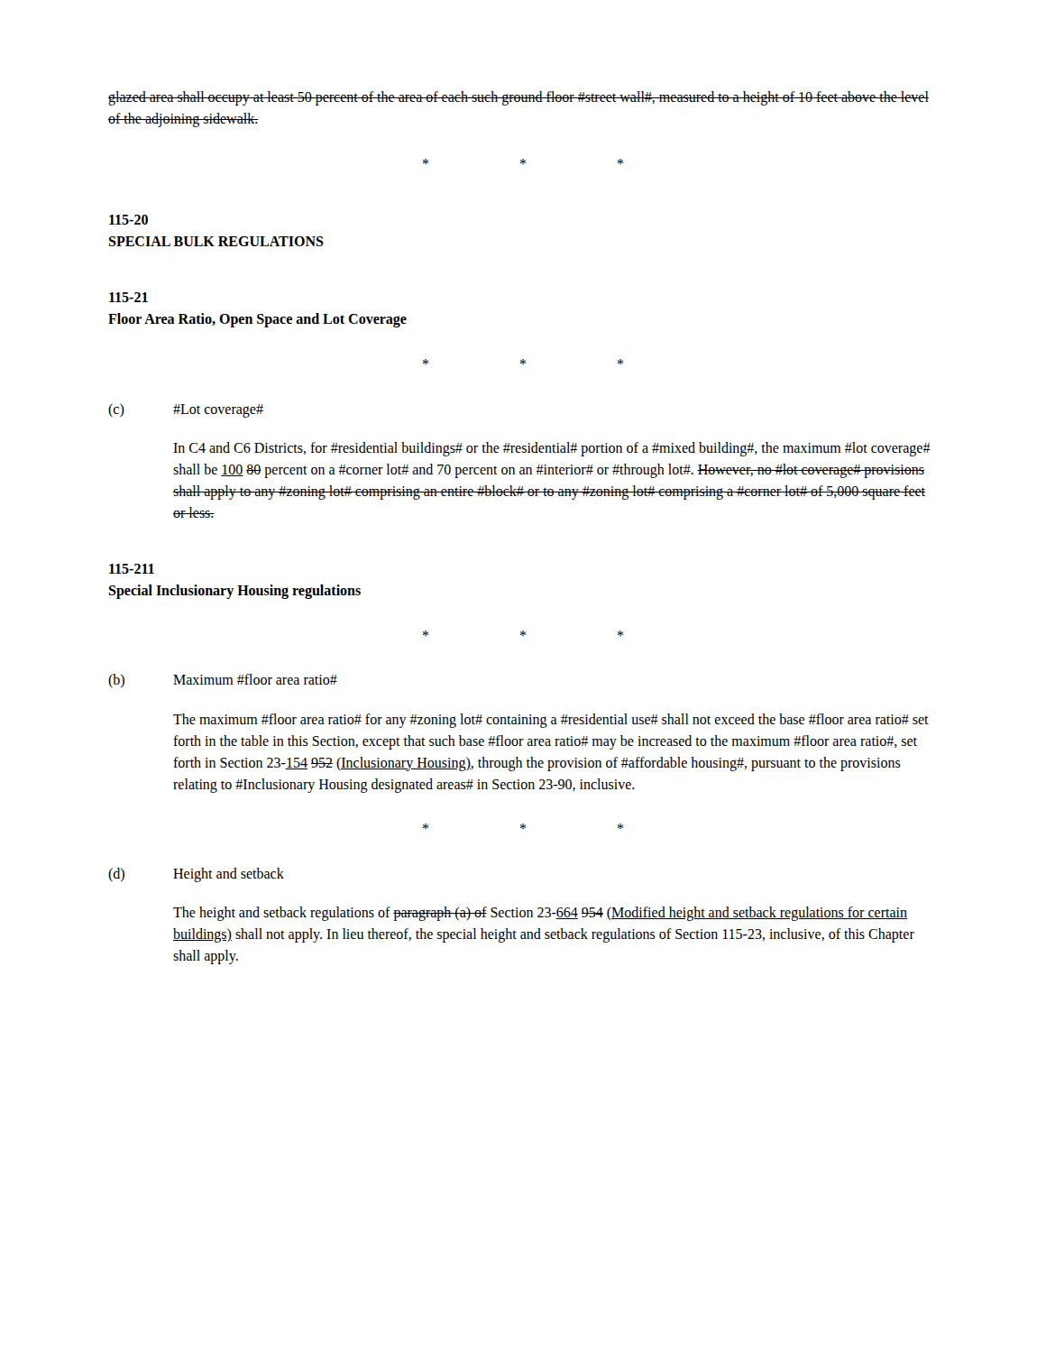glazed area shall occupy at least 50 percent of the area of each such ground floor #street wall#, measured to a height of 10 feet above the level of the adjoining sidewalk.
* * *
115-20
SPECIAL BULK REGULATIONS
115-21
Floor Area Ratio, Open Space and Lot Coverage
* * *
(c)
#Lot coverage#
In C4 and C6 Districts, for #residential buildings# or the #residential# portion of a #mixed building#, the maximum #lot coverage# shall be 100 80 percent on a #corner lot# and 70 percent on an #interior# or #through lot#. However, no #lot coverage# provisions shall apply to any #zoning lot# comprising an entire #block# or to any #zoning lot# comprising a #corner lot# of 5,000 square feet or less.
115-211
Special Inclusionary Housing regulations
* * *
(b)
Maximum #floor area ratio#
The maximum #floor area ratio# for any #zoning lot# containing a #residential use# shall not exceed the base #floor area ratio# set forth in the table in this Section, except that such base #floor area ratio# may be increased to the maximum #floor area ratio#, set forth in Section 23-154 952 (Inclusionary Housing), through the provision of #affordable housing#, pursuant to the provisions relating to #Inclusionary Housing designated areas# in Section 23-90, inclusive.
* * *
(d)
Height and setback
The height and setback regulations of paragraph (a) of Section 23-664 954 (Modified height and setback regulations for certain buildings) shall not apply. In lieu thereof, the special height and setback regulations of Section 115-23, inclusive, of this Chapter shall apply.